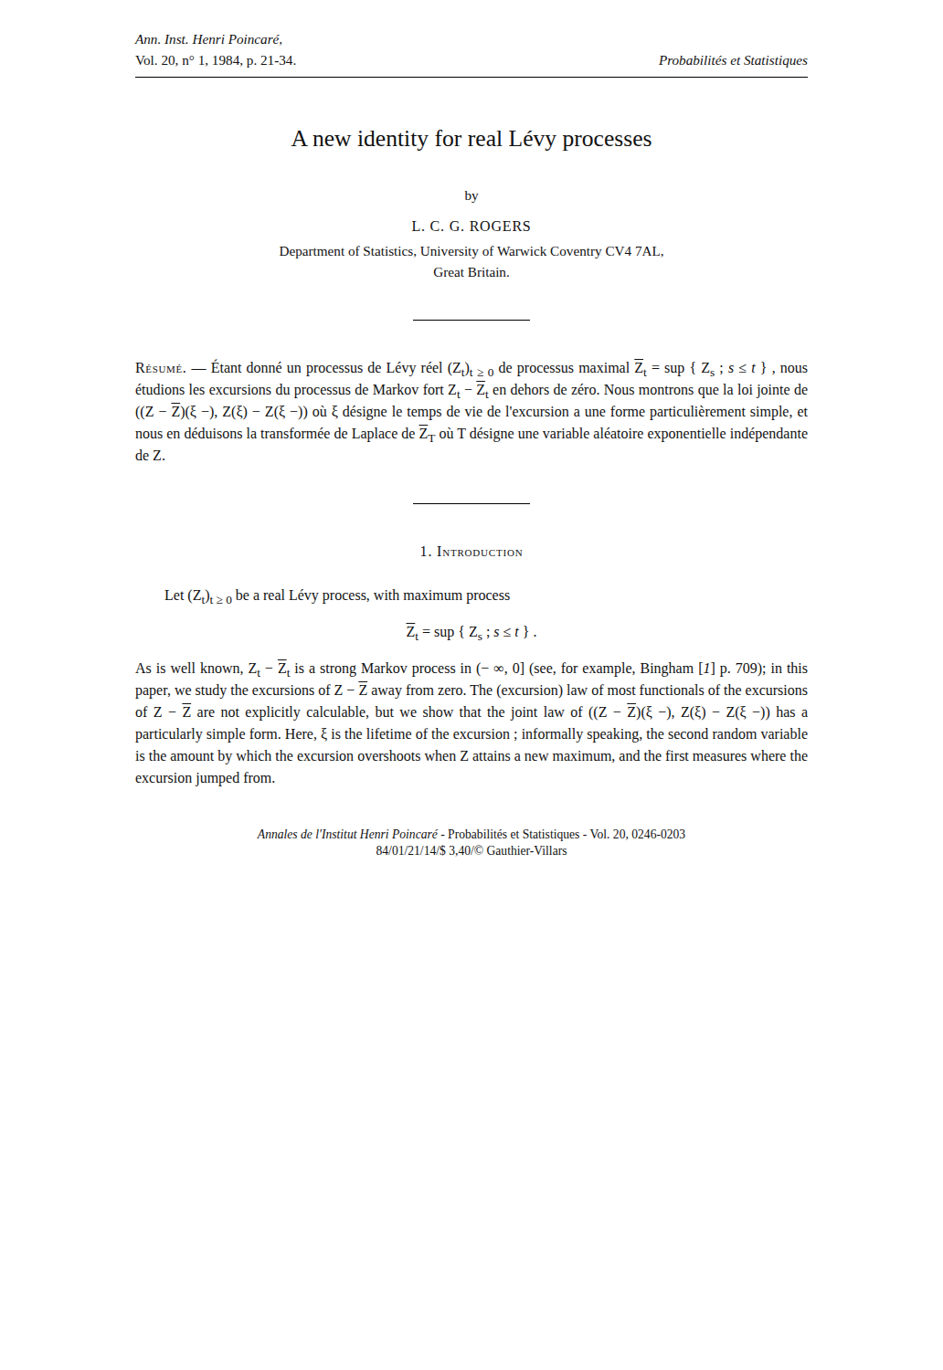Ann. Inst. Henri Poincaré,
Vol. 20, n° 1, 1984, p. 21-34. Probabilités et Statistiques
A new identity for real Lévy processes
by
L. C. G. ROGERS
Department of Statistics, University of Warwick Coventry CV4 7AL,
Great Britain.
Résumé. — Étant donné un processus de Lévy réel (Zt)t ≥ 0 de processus maximal Zt = sup { Zs ; s ≤ t } , nous étudions les excursions du processus de Markov fort Zt − Zt en dehors de zéro. Nous montrons que la loi jointe de ((Z − Z)(ξ −), Z(ξ) − Z(ξ −)) où ξ désigne le temps de vie de l'excursion a une forme particulièrement simple, et nous en déduisons la transformée de Laplace de ZT où T désigne une variable aléatoire exponentielle indépendante de Z.
1. Introduction
Let (Zt)t ≥ 0 be a real Lévy process, with maximum process
Zt = sup { Zs ; s ≤ t } .
As is well known, Zt − Zt is a strong Markov process in (− ∞, 0] (see, for example, Bingham [1] p. 709); in this paper, we study the excursions of Z − Z away from zero. The (excursion) law of most functionals of the excursions of Z − Z are not explicitly calculable, but we show that the joint law of ((Z − Z)(ξ −), Z(ξ) − Z(ξ −)) has a particularly simple form. Here, ξ is the lifetime of the excursion ; informally speaking, the second random variable is the amount by which the excursion overshoots when Z attains a new maximum, and the first measures where the excursion jumped from.
Annales de l'Institut Henri Poincaré - Probabilités et Statistiques - Vol. 20, 0246-0203
84/01/21/14/$ 3,40/© Gauthier-Villars